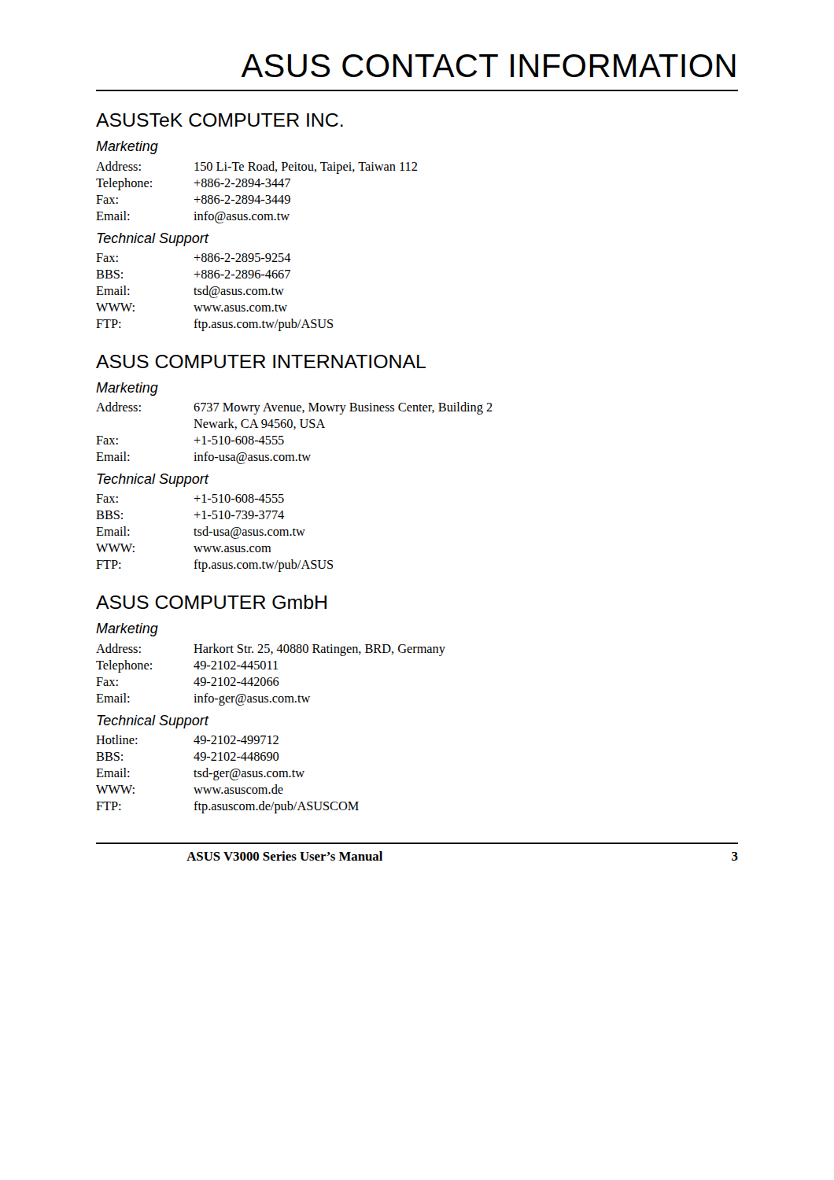ASUS CONTACT INFORMATION
ASUSTeK COMPUTER INC.
Marketing
| Address: | 150 Li-Te Road, Peitou, Taipei, Taiwan 112 |
| Telephone: | +886-2-2894-3447 |
| Fax: | +886-2-2894-3449 |
| Email: | info@asus.com.tw |
Technical Support
| Fax: | +886-2-2895-9254 |
| BBS: | +886-2-2896-4667 |
| Email: | tsd@asus.com.tw |
| WWW: | www.asus.com.tw |
| FTP: | ftp.asus.com.tw/pub/ASUS |
ASUS COMPUTER INTERNATIONAL
Marketing
| Address: | 6737 Mowry Avenue, Mowry Business Center, Building 2 Newark, CA 94560, USA |
| Fax: | +1-510-608-4555 |
| Email: | info-usa@asus.com.tw |
Technical Support
| Fax: | +1-510-608-4555 |
| BBS: | +1-510-739-3774 |
| Email: | tsd-usa@asus.com.tw |
| WWW: | www.asus.com |
| FTP: | ftp.asus.com.tw/pub/ASUS |
ASUS COMPUTER GmbH
Marketing
| Address: | Harkort Str. 25, 40880 Ratingen, BRD, Germany |
| Telephone: | 49-2102-445011 |
| Fax: | 49-2102-442066 |
| Email: | info-ger@asus.com.tw |
Technical Support
| Hotline: | 49-2102-499712 |
| BBS: | 49-2102-448690 |
| Email: | tsd-ger@asus.com.tw |
| WWW: | www.asuscom.de |
| FTP: | ftp.asuscom.de/pub/ASUSCOM |
ASUS V3000 Series User’s Manual 3